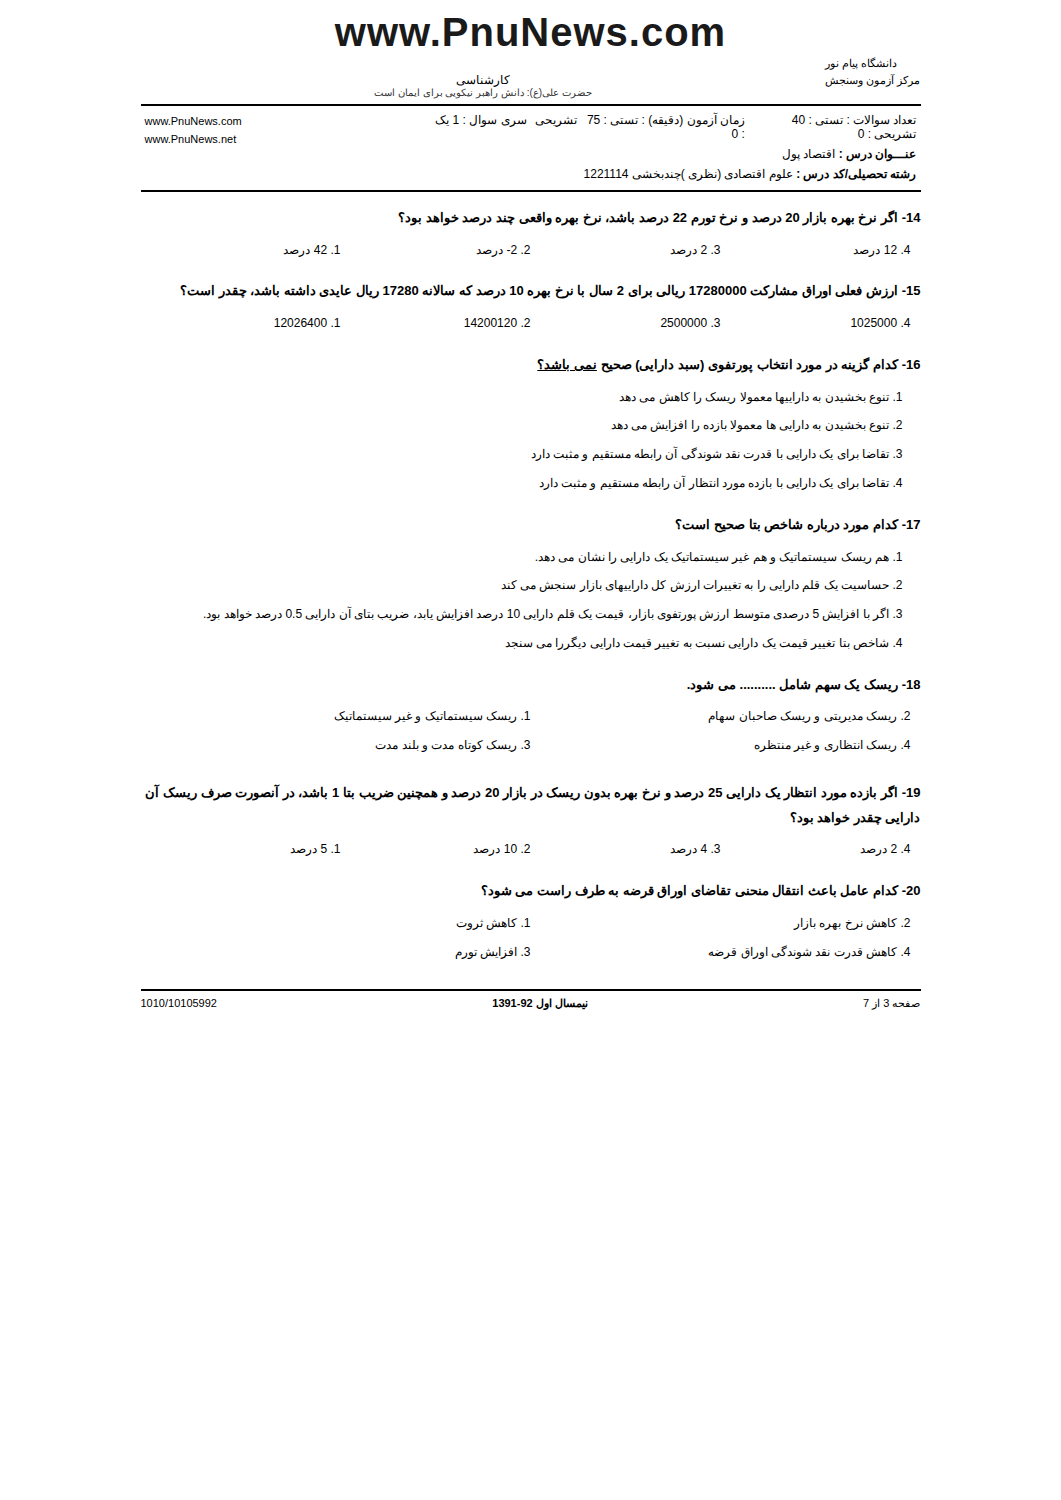www.PnuNews.com
دانشگاه پیام نور
مرکز آزمون وسنجش
کارشناسی
حضرت علی(ع): دانش راهبر نیکویی برای ایمان است
| تعداد سوالات : تستی : 40 تشریحی : 0 | زمان آزمون (دقیقه) : تستی : 75 تشریحی : 0 | سری سوال : 1 یک | www.PnuNews.com www.PnuNews.net |
| عنـــوان درس : اقتصاد پول |
| رشته تحصیلی/کد درس : علوم اقتصادی (نظری )چندبخشی 1221114 |
14- اگر نرخ بهره بازار 20 درصد و نرخ تورم 22 درصد باشد، نرخ بهره واقعی چند درصد خواهد بود؟
4. 12 درصد
3. 2 درصد
2. -2 درصد
1. 42 درصد
15- ارزش فعلی اوراق مشارکت 17280000 ریالی برای 2 سال با نرخ بهره 10 درصد که سالانه 17280 ریال عایدی داشته باشد، چقدر است؟
4. 1025000
3. 2500000
2. 14200120
1. 12026400
16- کدام گزینه در مورد انتخاب پورتفوی (سبد دارایی) صحیح نمی باشد؟
1. تنوع بخشیدن به داراییها معمولا ریسک را کاهش می دهد
2. تنوع بخشیدن به دارایی ها معمولا بازده را افزایش می دهد
3. تقاضا برای یک دارایی با قدرت نقد شوندگی آن رابطه مستقیم و مثبت دارد
4. تقاضا برای یک دارایی با بازده مورد انتظار آن رابطه مستقیم و مثبت دارد
17- کدام مورد درباره شاخص بتا صحیح است؟
1. هم ریسک سیستماتیک و هم غیر سیستماتیک یک دارایی را نشان می دهد.
2. حساسیت یک قلم دارایی را به تغییرات ارزش کل داراییهای بازار سنجش می کند
3. اگر با افزایش 5 درصدی متوسط ارزش پورتفوی بازار، قیمت یک قلم دارایی 10 درصد افزایش یابد، ضریب بتای آن دارایی 0.5 درصد خواهد بود.
4. شاخص بتا تغییر قیمت یک دارایی نسبت به تغییر قیمت دارایی دیگررا می سنجد
18- ریسک یک سهم شامل .......... می شود.
2. ریسک مدیریتی و ریسک صاحبان سهام
1. ریسک سیستماتیک و غیر سیستماتیک
4. ریسک انتظاری و غیر منتظره
3. ریسک کوتاه مدت و بلند مدت
19- اگر بازده مورد انتظار یک دارایی 25 درصد و نرخ بهره بدون ریسک در بازار 20 درصد و همچنین ضریب بتا 1 باشد، در آنصورت صرف ریسک آن دارایی چقدر خواهد بود؟
4. 2 درصد
3. 4 درصد
2. 10 درصد
1. 5 درصد
20- کدام عامل باعث انتقال منحنی تقاضای اوراق قرضه به طرف راست می شود؟
2. کاهش نرخ بهره بازار
1. کاهش ثروت
4. کاهش قدرت نقد شوندگی اوراق قرضه
3. افزایش تورم
صفحه 3 از 7
نیمسال اول 1391-92
1010/10105992